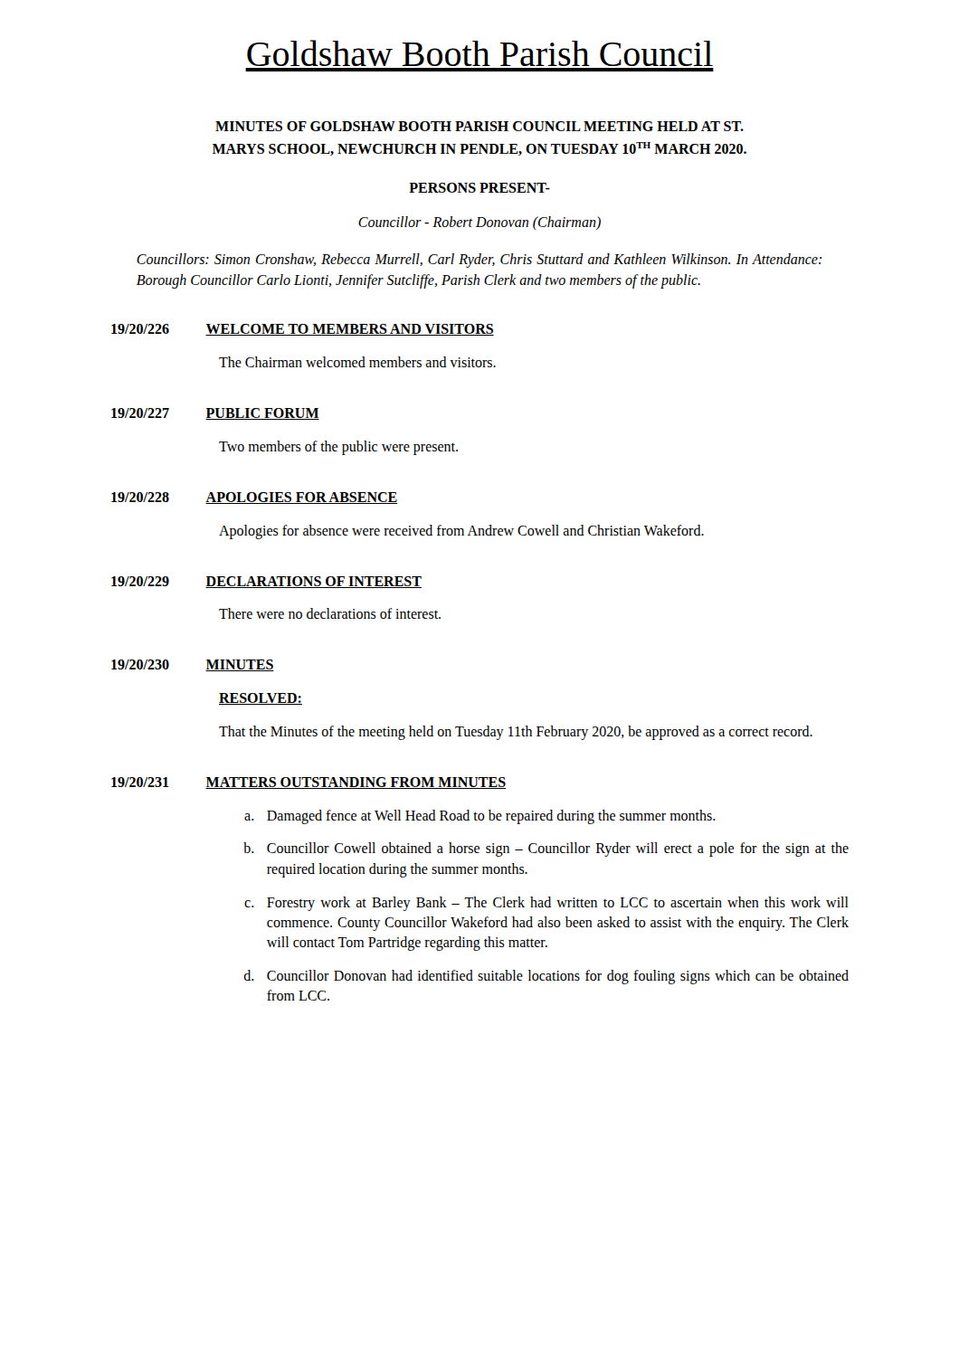Goldshaw Booth Parish Council
Minutes of Goldshaw Booth Parish Council Meeting held at St.
Marys School, Newchurch in Pendle, on Tuesday 10th March 2020.
Persons Present-
Councillor - Robert Donovan (Chairman)
Councillors: Simon Cronshaw, Rebecca Murrell, Carl Ryder, Chris Stuttard and Kathleen Wilkinson. In Attendance: Borough Councillor Carlo Lionti, Jennifer Sutcliffe, Parish Clerk and two members of the public.
19/20/226
Welcome to Members and Visitors
The Chairman welcomed members and visitors.
19/20/227
Public Forum
Two members of the public were present.
19/20/228
Apologies for Absence
Apologies for absence were received from Andrew Cowell and Christian Wakeford.
19/20/229
Declarations of Interest
There were no declarations of interest.
19/20/230
Minutes
RESOLVED:
That the Minutes of the meeting held on Tuesday 11th February 2020, be approved as a correct record.
19/20/231
Matters Outstanding from Minutes
Damaged fence at Well Head Road to be repaired during the summer months.
Councillor Cowell obtained a horse sign – Councillor Ryder will erect a pole for the sign at the required location during the summer months.
Forestry work at Barley Bank – The Clerk had written to LCC to ascertain when this work will commence. County Councillor Wakeford had also been asked to assist with the enquiry. The Clerk will contact Tom Partridge regarding this matter.
Councillor Donovan had identified suitable locations for dog fouling signs which can be obtained from LCC.